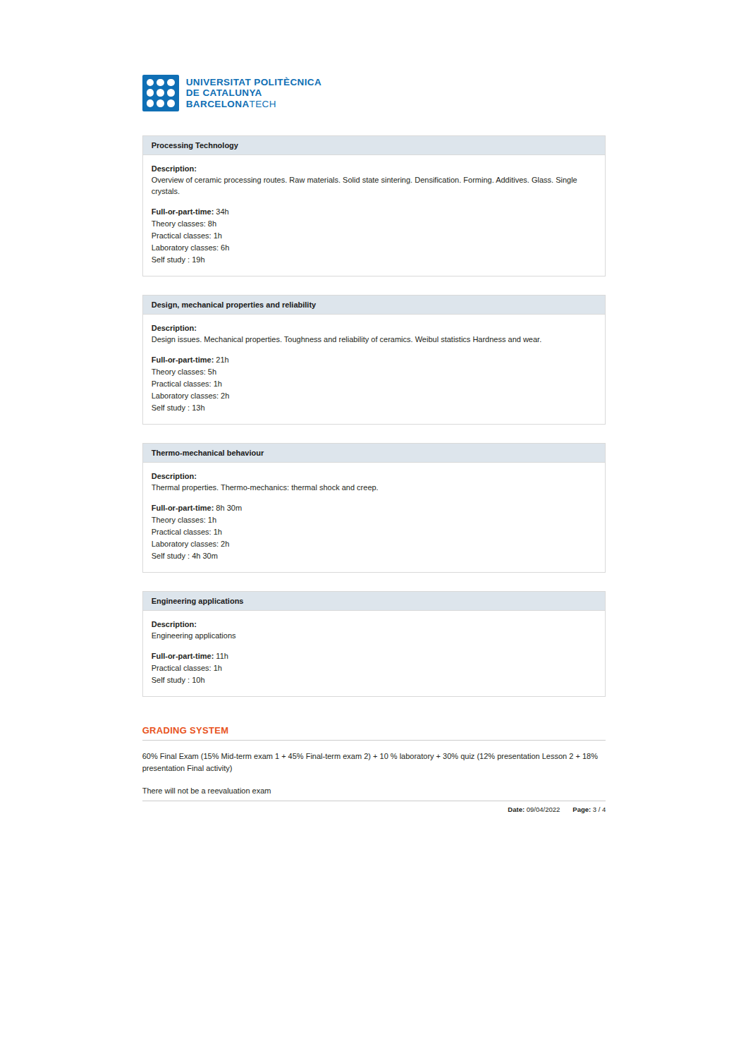Universitat Politècnica
de Catalunya
BarcelonaTECH
Processing Technology
Description:
Overview of ceramic processing routes. Raw materials. Solid state sintering. Densification. Forming. Additives. Glass. Single crystals.
Full-or-part-time: 34h
Theory classes: 8h
Practical classes: 1h
Laboratory classes: 6h
Self study : 19h
Design, mechanical properties and reliability
Description:
Design issues. Mechanical properties. Toughness and reliability of ceramics. Weibul statistics Hardness and wear.
Full-or-part-time: 21h
Theory classes: 5h
Practical classes: 1h
Laboratory classes: 2h
Self study : 13h
Thermo-mechanical behaviour
Description:
Thermal properties. Thermo-mechanics: thermal shock and creep.
Full-or-part-time: 8h 30m
Theory classes: 1h
Practical classes: 1h
Laboratory classes: 2h
Self study : 4h 30m
Engineering applications
Description:
Engineering applications
Full-or-part-time: 11h
Practical classes: 1h
Self study : 10h
Grading system
60% Final Exam (15% Mid-term exam 1 + 45% Final-term exam 2) + 10 % laboratory + 30% quiz (12% presentation Lesson 2 + 18% presentation Final activity)
There will not be a reevaluation exam
Date: 09/04/2022 Page: 3 / 4